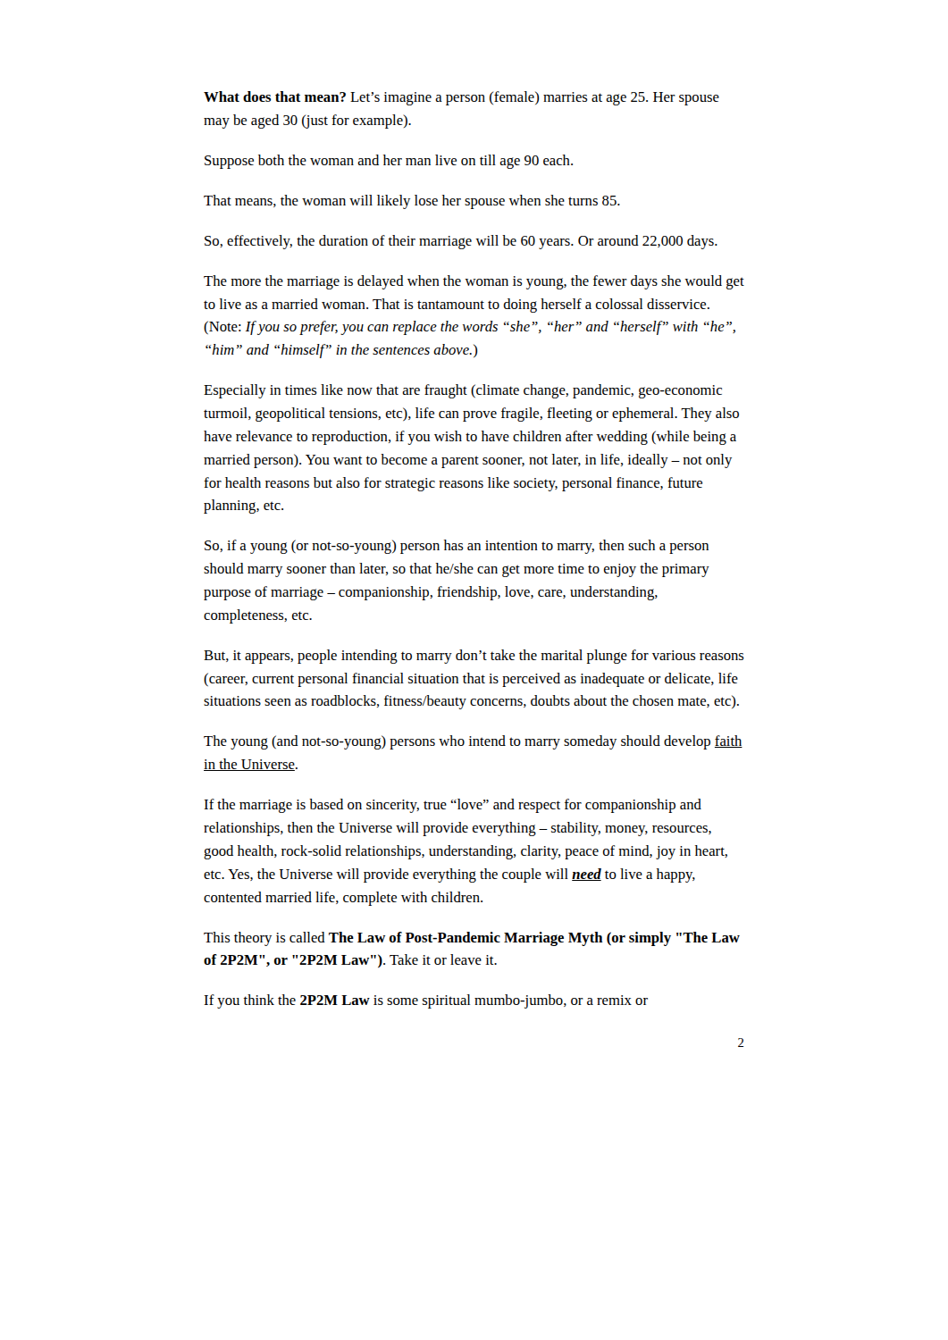What does that mean? Let’s imagine a person (female) marries at age 25. Her spouse may be aged 30 (just for example).
Suppose both the woman and her man live on till age 90 each.
That means, the woman will likely lose her spouse when she turns 85.
So, effectively, the duration of their marriage will be 60 years. Or around 22,000 days.
The more the marriage is delayed when the woman is young, the fewer days she would get to live as a married woman. That is tantamount to doing herself a colossal disservice. (Note: If you so prefer, you can replace the words “she”, “her” and “herself” with “he”, “him” and “himself” in the sentences above.)
Especially in times like now that are fraught (climate change, pandemic, geo-economic turmoil, geopolitical tensions, etc), life can prove fragile, fleeting or ephemeral. They also have relevance to reproduction, if you wish to have children after wedding (while being a married person). You want to become a parent sooner, not later, in life, ideally – not only for health reasons but also for strategic reasons like society, personal finance, future planning, etc.
So, if a young (or not-so-young) person has an intention to marry, then such a person should marry sooner than later, so that he/she can get more time to enjoy the primary purpose of marriage – companionship, friendship, love, care, understanding, completeness, etc.
But, it appears, people intending to marry don’t take the marital plunge for various reasons (career, current personal financial situation that is perceived as inadequate or delicate, life situations seen as roadblocks, fitness/beauty concerns, doubts about the chosen mate, etc).
The young (and not-so-young) persons who intend to marry someday should develop faith in the Universe.
If the marriage is based on sincerity, true “love” and respect for companionship and relationships, then the Universe will provide everything – stability, money, resources, good health, rock-solid relationships, understanding, clarity, peace of mind, joy in heart, etc. Yes, the Universe will provide everything the couple will need to live a happy, contented married life, complete with children.
This theory is called The Law of Post-Pandemic Marriage Myth (or simply "The Law of 2P2M", or "2P2M Law"). Take it or leave it.
If you think the 2P2M Law is some spiritual mumbo-jumbo, or a remix or
2